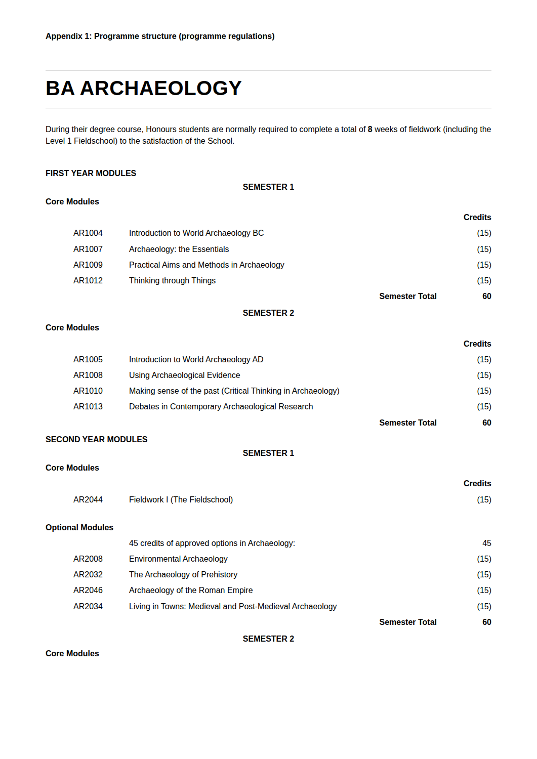Appendix 1: Programme structure (programme regulations)
BA ARCHAEOLOGY
During their degree course, Honours students are normally required to complete a total of 8 weeks of fieldwork (including the Level 1 Fieldschool) to the satisfaction of the School.
FIRST YEAR MODULES
SEMESTER 1
Core Modules
| | | | Credits |
| AR1004 | Introduction to World Archaeology BC | | (15) |
| AR1007 | Archaeology: the Essentials | | (15) |
| AR1009 | Practical Aims and Methods in Archaeology | | (15) |
| AR1012 | Thinking through Things | | (15) |
| | | Semester Total | 60 |
SEMESTER 2
Core Modules
| | | | Credits |
| AR1005 | Introduction to World Archaeology AD | | (15) |
| AR1008 | Using Archaeological Evidence | | (15) |
| AR1010 | Making sense of the past (Critical Thinking in Archaeology) | | (15) |
| AR1013 | Debates in Contemporary Archaeological Research | | (15) |
| | | Semester Total | 60 |
SECOND YEAR MODULES
SEMESTER 1
Core Modules
| | | | Credits |
| AR2044 | Fieldwork I (The Fieldschool) | | (15) |
Optional Modules
| | 45 credits of approved options in Archaeology: | | 45 |
| AR2008 | Environmental Archaeology | | (15) |
| AR2032 | The Archaeology of Prehistory | | (15) |
| AR2046 | Archaeology of the Roman Empire | | (15) |
| AR2034 | Living in Towns: Medieval and Post-Medieval Archaeology | | (15) |
| | | Semester Total | 60 |
SEMESTER 2
Core Modules